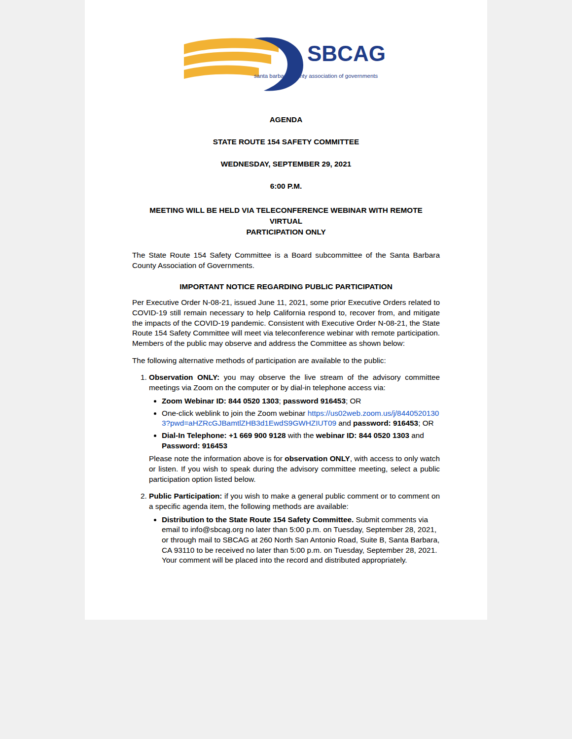SBCAG santa barbara county association of governments
AGENDA
STATE ROUTE 154 SAFETY COMMITTEE
WEDNESDAY, SEPTEMBER 29, 2021
6:00 P.M.
MEETING WILL BE HELD VIA TELECONFERENCE WEBINAR WITH REMOTE VIRTUAL
PARTICIPATION ONLY
The State Route 154 Safety Committee is a Board subcommittee of the Santa Barbara County Association of Governments.
IMPORTANT NOTICE REGARDING PUBLIC PARTICIPATION
Per Executive Order N-08-21, issued June 11, 2021, some prior Executive Orders related to COVID-19 still remain necessary to help California respond to, recover from, and mitigate the impacts of the COVID-19 pandemic. Consistent with Executive Order N-08-21, the State Route 154 Safety Committee will meet via teleconference webinar with remote participation. Members of the public may observe and address the Committee as shown below:
The following alternative methods of participation are available to the public:
Observation ONLY: you may observe the live stream of the advisory committee meetings via Zoom on the computer or by dial-in telephone access via:
Zoom Webinar ID: 844 0520 1303; password 916453; OR
One-click weblink to join the Zoom webinar https://us02web.zoom.us/j/84405201303?pwd=aHZRcGJBamtlZHB3d1EwdS9GWHZIUT09 and password: 916453; OR
Dial-In Telephone: +1 669 900 9128 with the webinar ID: 844 0520 1303 and Password: 916453
Please note the information above is for observation ONLY, with access to only watch or listen. If you wish to speak during the advisory committee meeting, select a public participation option listed below.
Public Participation: if you wish to make a general public comment or to comment on a specific agenda item, the following methods are available:
Distribution to the State Route 154 Safety Committee. Submit comments via email to info@sbcag.org no later than 5:00 p.m. on Tuesday, September 28, 2021, or through mail to SBCAG at 260 North San Antonio Road, Suite B, Santa Barbara, CA 93110 to be received no later than 5:00 p.m. on Tuesday, September 28, 2021. Your comment will be placed into the record and distributed appropriately.